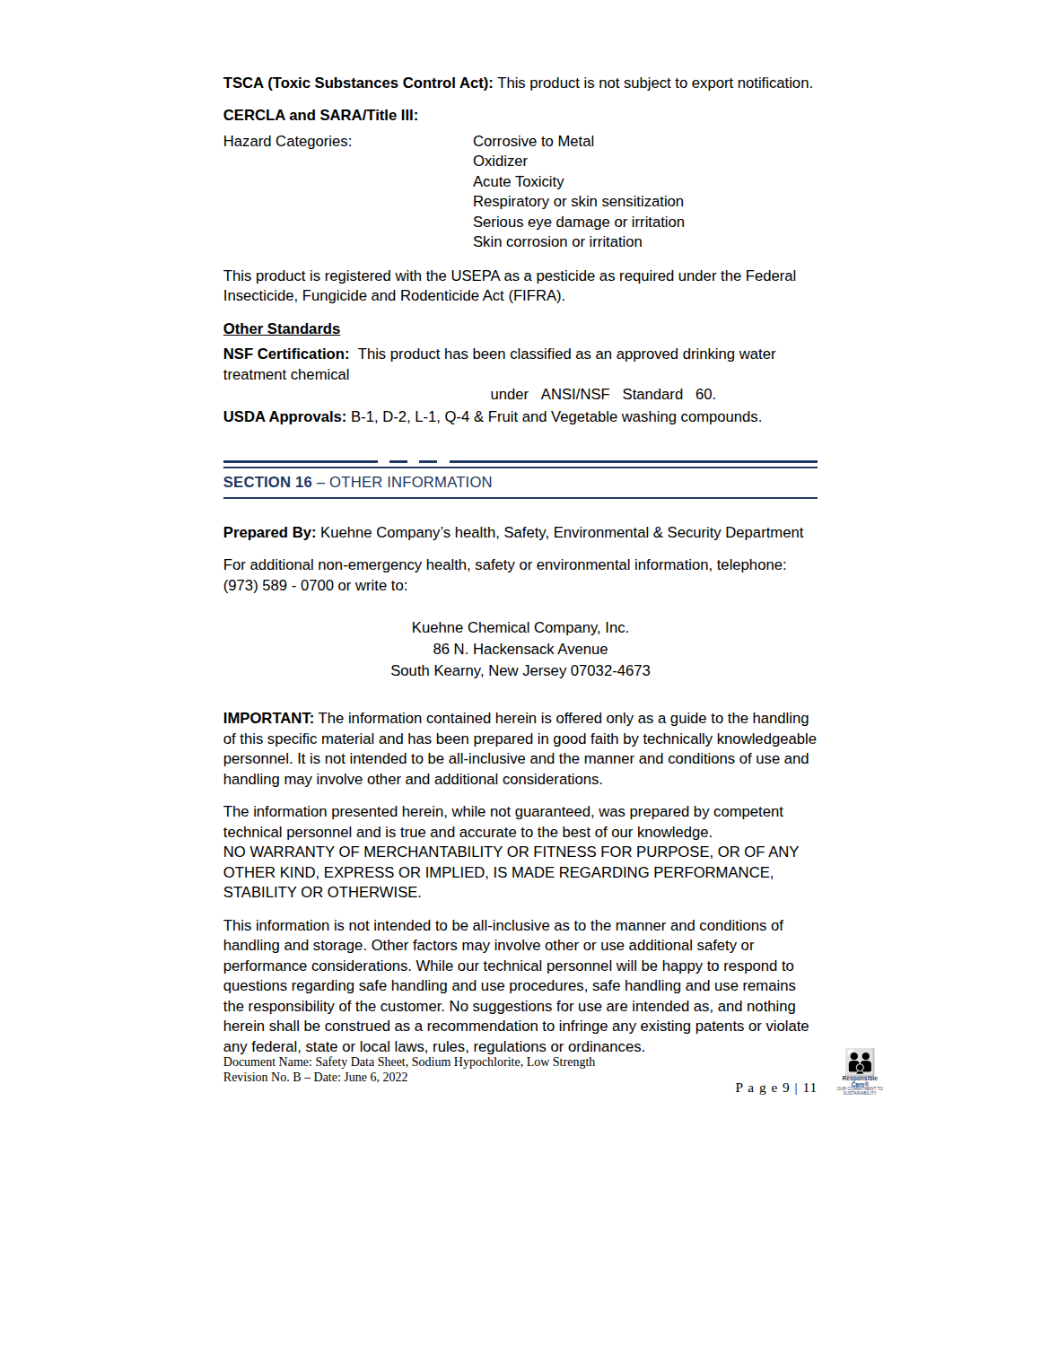TSCA (Toxic Substances Control Act): This product is not subject to export notification.
CERCLA and SARA/Title III:
| Hazard Categories: | Corrosive to Metal |
| | Oxidizer |
| | Acute Toxicity |
| | Respiratory or skin sensitization |
| | Serious eye damage or irritation |
| | Skin corrosion or irritation |
This product is registered with the USEPA as a pesticide as required under the Federal Insecticide, Fungicide and Rodenticide Act (FIFRA).
Other Standards
NSF Certification: This product has been classified as an approved drinking water treatment chemical under ANSI/NSF Standard 60.
USDA Approvals: B-1, D-2, L-1, Q-4 & Fruit and Vegetable washing compounds.
SECTION 16 – OTHER INFORMATION
Prepared By: Kuehne Company’s health, Safety, Environmental & Security Department
For additional non-emergency health, safety or environmental information, telephone:
(973) 589 - 0700 or write to:
Kuehne Chemical Company, Inc. 86 N. Hackensack Avenue South Kearny, New Jersey 07032-4673
IMPORTANT: The information contained herein is offered only as a guide to the handling of this specific material and has been prepared in good faith by technically knowledgeable personnel. It is not intended to be all-inclusive and the manner and conditions of use and handling may involve other and additional considerations.
The information presented herein, while not guaranteed, was prepared by competent technical personnel and is true and accurate to the best of our knowledge.
NO WARRANTY OF MERCHANTABILITY OR FITNESS FOR PURPOSE, OR OF ANY OTHER KIND, EXPRESS OR IMPLIED, IS MADE REGARDING PERFORMANCE, STABILITY OR OTHERWISE.
This information is not intended to be all-inclusive as to the manner and conditions of handling and storage. Other factors may involve other or use additional safety or performance considerations. While our technical personnel will be happy to respond to questions regarding safe handling and use procedures, safe handling and use remains the responsibility of the customer. No suggestions for use are intended as, and nothing herein shall be construed as a recommendation to infringe any existing patents or violate any federal, state or local laws, rules, regulations or ordinances.
Document Name: Safety Data Sheet, Sodium Hypochlorite, Low Strength
Revision No. B – Date: June 6, 2022 P a g e 9 | 11
👪 Responsible Care® OUR COMMITMENT TO SUSTAINABILITY